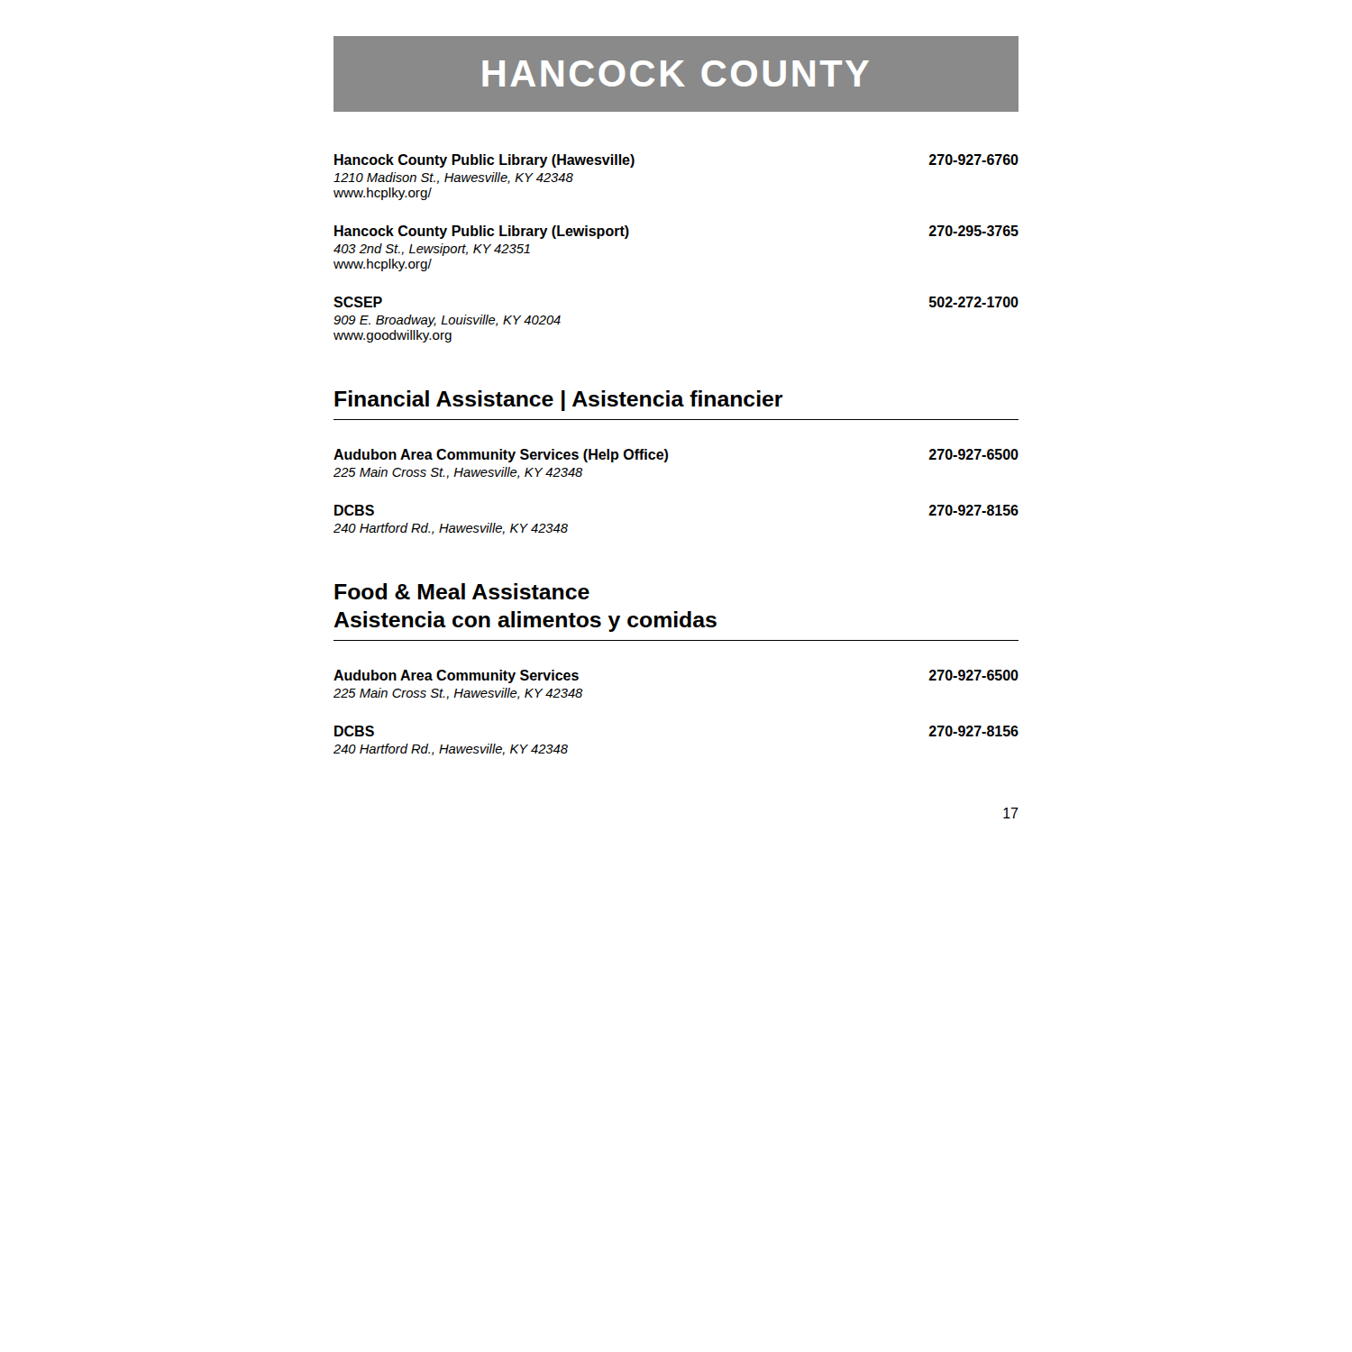HANCOCK COUNTY
Hancock County Public Library (Hawesville) 270-927-6760
1210 Madison St., Hawesville, KY 42348 www.hcplky.org/
Hancock County Public Library (Lewisport) 270-295-3765
403 2nd St., Lewsiport, KY 42351 www.hcplky.org/
SCSEP 502-272-1700
909 E. Broadway, Louisville, KY 40204 www.goodwillky.org
Financial Assistance | Asistencia financier
Audubon Area Community Services (Help Office) 270-927-6500
225 Main Cross St., Hawesville, KY 42348
DCBS 270-927-8156
240 Hartford Rd., Hawesville, KY 42348
Food & Meal Assistance
Asistencia con alimentos y comidas
Audubon Area Community Services 270-927-6500
225 Main Cross St., Hawesville, KY 42348
DCBS 270-927-8156
240 Hartford Rd., Hawesville, KY 42348
17